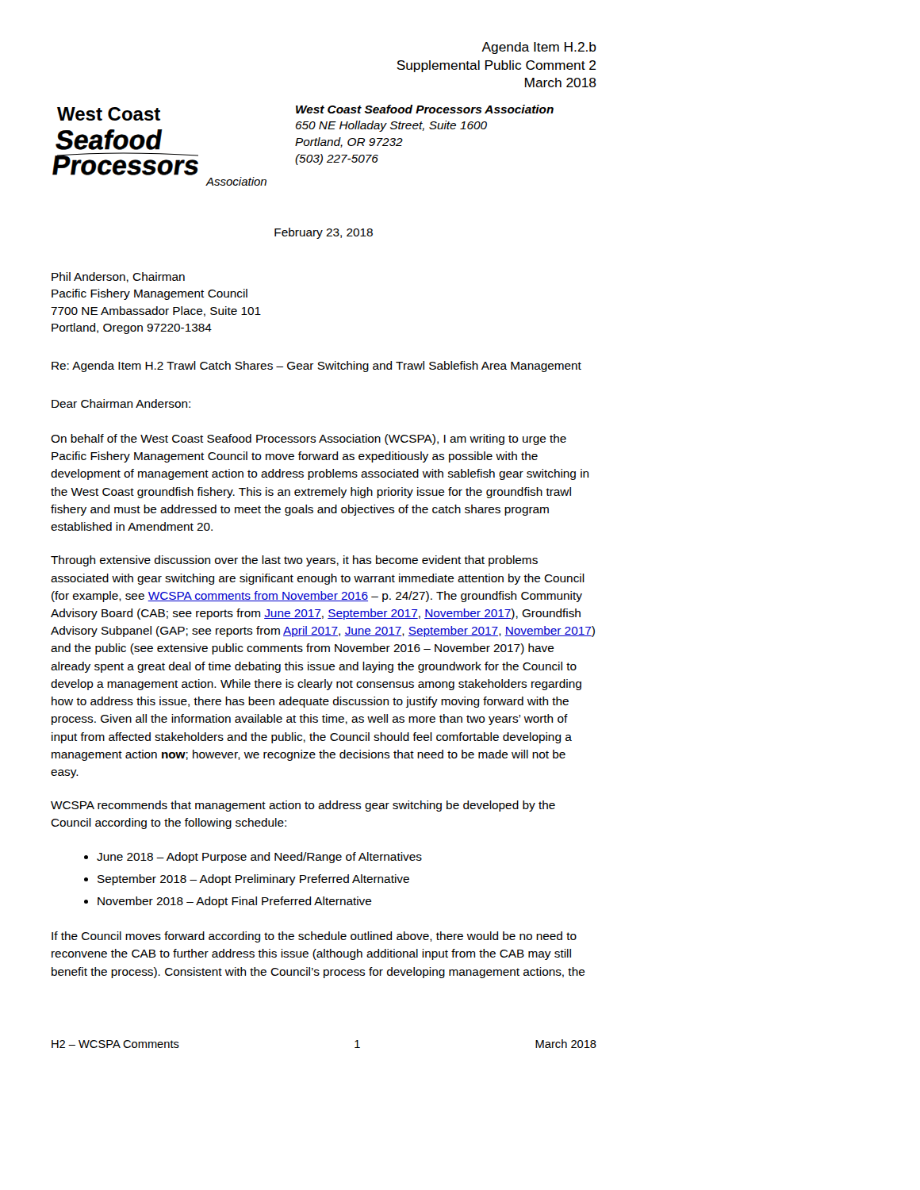Agenda Item H.2.b
Supplemental Public Comment 2
March 2018
West Coast Seafood Processors Association
West Coast Seafood Processors Association
650 NE Holladay Street, Suite 1600
Portland, OR 97232
(503) 227-5076
February 23, 2018
Phil Anderson, Chairman
Pacific Fishery Management Council
7700 NE Ambassador Place, Suite 101
Portland, Oregon 97220-1384
Re: Agenda Item H.2 Trawl Catch Shares – Gear Switching and Trawl Sablefish Area Management
Dear Chairman Anderson:
On behalf of the West Coast Seafood Processors Association (WCSPA), I am writing to urge the Pacific Fishery Management Council to move forward as expeditiously as possible with the development of management action to address problems associated with sablefish gear switching in the West Coast groundfish fishery. This is an extremely high priority issue for the groundfish trawl fishery and must be addressed to meet the goals and objectives of the catch shares program established in Amendment 20.
Through extensive discussion over the last two years, it has become evident that problems associated with gear switching are significant enough to warrant immediate attention by the Council (for example, see WCSPA comments from November 2016 – p. 24/27). The groundfish Community Advisory Board (CAB; see reports from June 2017, September 2017, November 2017), Groundfish Advisory Subpanel (GAP; see reports from April 2017, June 2017, September 2017, November 2017) and the public (see extensive public comments from November 2016 – November 2017) have already spent a great deal of time debating this issue and laying the groundwork for the Council to develop a management action. While there is clearly not consensus among stakeholders regarding how to address this issue, there has been adequate discussion to justify moving forward with the process. Given all the information available at this time, as well as more than two years’ worth of input from affected stakeholders and the public, the Council should feel comfortable developing a management action now; however, we recognize the decisions that need to be made will not be easy.
WCSPA recommends that management action to address gear switching be developed by the Council according to the following schedule:
June 2018 – Adopt Purpose and Need/Range of Alternatives
September 2018 – Adopt Preliminary Preferred Alternative
November 2018 – Adopt Final Preferred Alternative
If the Council moves forward according to the schedule outlined above, there would be no need to reconvene the CAB to further address this issue (although additional input from the CAB may still benefit the process). Consistent with the Council’s process for developing management actions, the
H2 – WCSPA Comments
1
March 2018